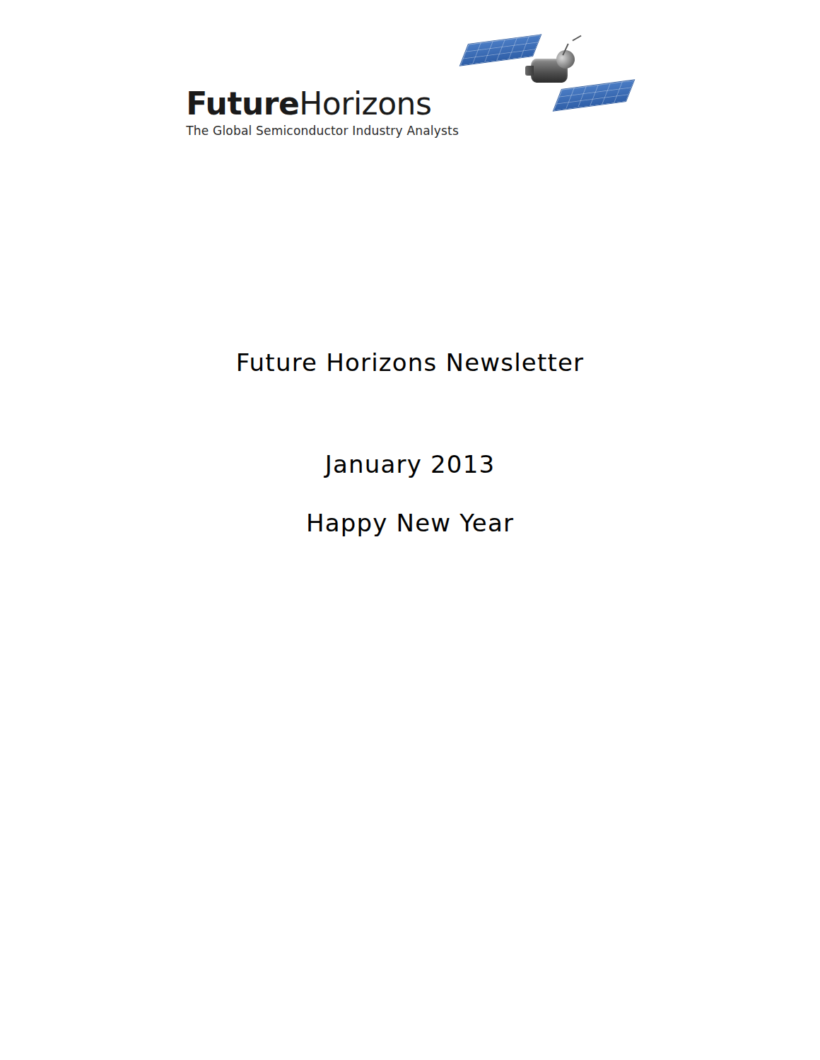Future Horizons
The Global Semiconductor Industry Analysts
Future Horizons Newsletter
January 2013
Happy New Year